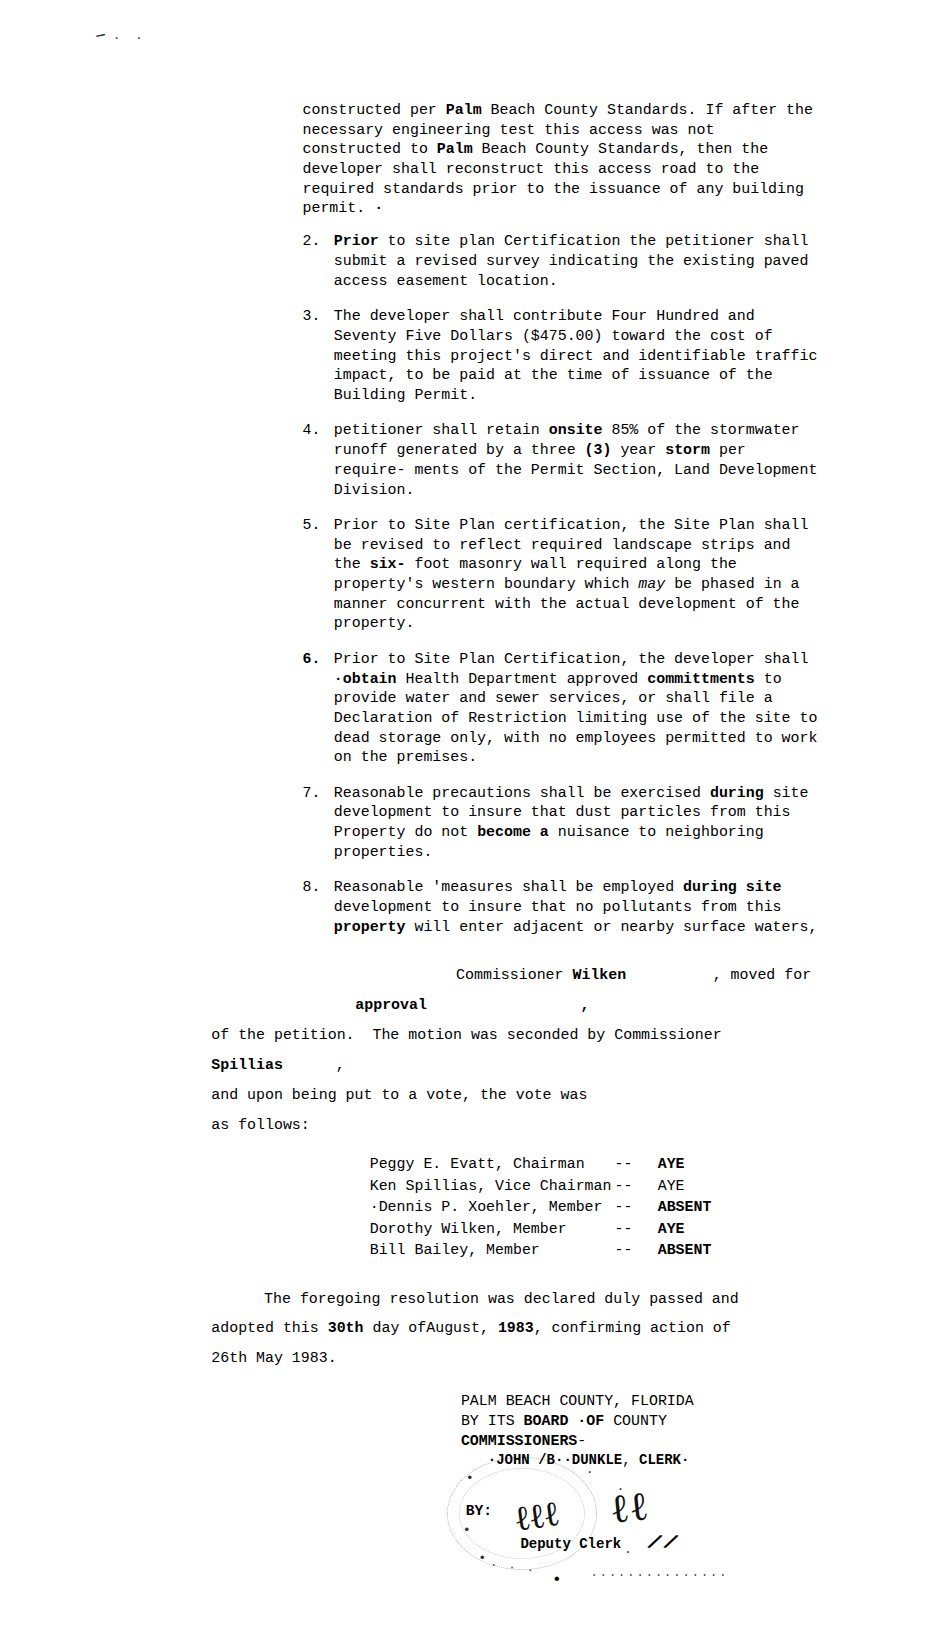—. .
constructed per Palm Beach County Standards. If after the necessary engineering test this access was not constructed to Palm Beach County Standards, then the developer shall reconstruct this access road to the required standards prior to the issuance of any building permit. ·
2. Prior to site plan Certification the petitioner shall submit a revised survey indicating the existing paved access easement location.
3. The developer shall contribute Four Hundred and Seventy Five Dollars ($475.00) toward the cost of meeting this project's direct and identifiable traffic impact, to be paid at the time of issuance of the Building Permit.
4. petitioner shall retain onsite 85% of the stormwater runoff generated by a three (3) year storm per require- ments of the Permit Section, Land Development Division.
5. Prior to Site Plan certification, the Site Plan shall be revised to reflect required landscape strips and the six- foot masonry wall required along the property's western boundary which may be phased in a manner concurrent with the actual development of the property.
6. Prior to Site Plan Certification, the developer shall ·obtain Health Department approved committments to provide water and sewer services, or shall file a Declaration of Restriction limiting use of the site to dead storage only, with no employees permitted to work on the premises.
7. Reasonable precautions shall be exercised during site development to insure that dust particles from this Property do not become a nuisance to neighboring properties.
8. Reasonable 'measures shall be employed during site development to insure that no pollutants from this property will enter adjacent or nearby surface waters,
Commissioner Wilken , moved for approval ,
of the petition. The motion was seconded by Commissioner Spillias ,
and upon being put to a vote, the vote was
as follows:
Peggy E. Evatt, Chairman--AYE
Ken Spillias, Vice Chairman--AYE
·Dennis P. Xoehler, Member--ABSENT
Dorothy Wilken, Member--AYE
Bill Bailey, Member--ABSENT
The foregoing resolution was declared duly passed and
adopted this 30th day of August , 1983 , confirming action of
26th May 1983.
PALM BEACH COUNTY, FLORIDA
BY ITS BOARD ·OF COUNTY
COMMISSIONERS‑
•
·
·
•
·
•
·JOHN /B··DUNKLE, CLERK·
BY:
ℓℓℓ
ℓℓ
Deputy Clerk
/
/
· · ·
···············
•